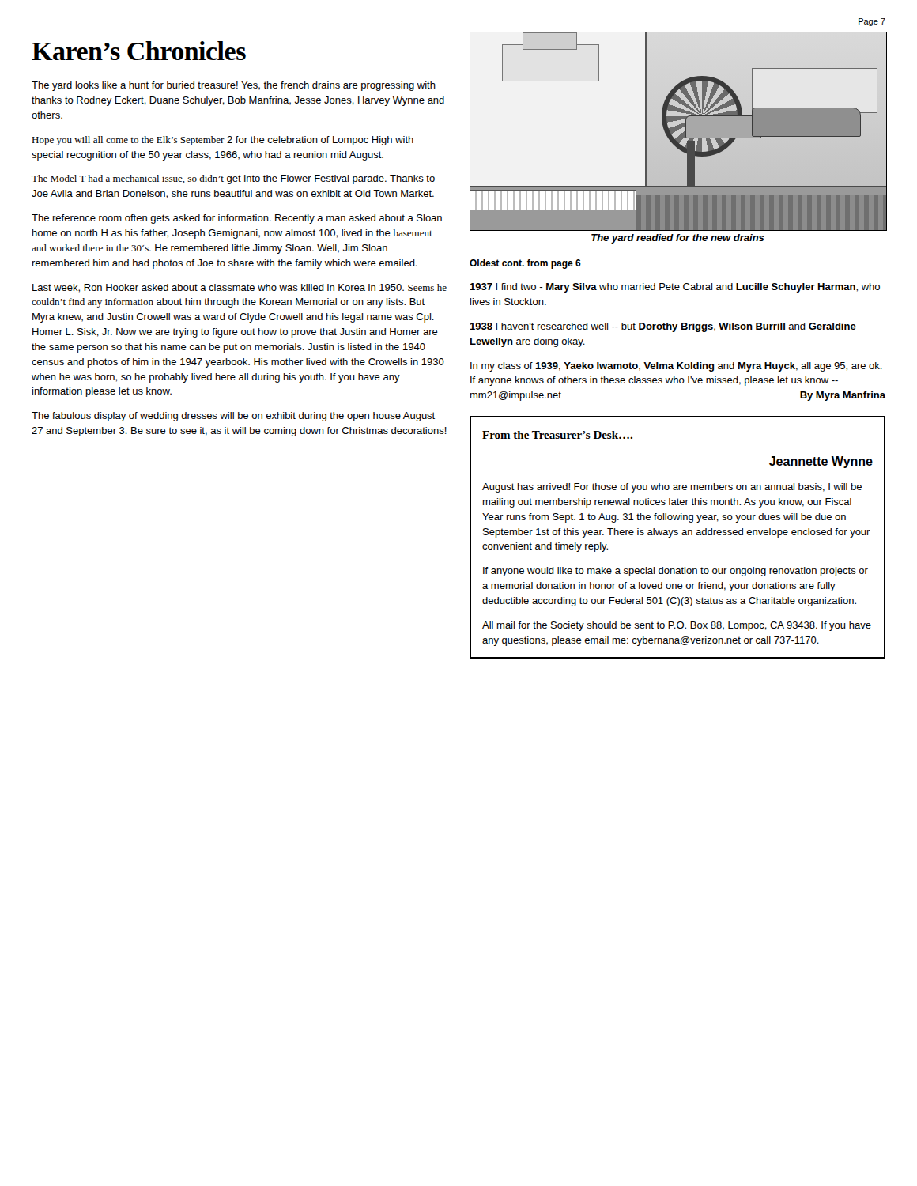Page 7
Karen’s Chronicles
The yard looks like a hunt for buried treasure! Yes, the french drains are progressing with thanks to Rodney Eckert, Duane Schulyer, Bob Manfrina, Jesse Jones, Harvey Wynne and others.
Hope you will all come to the Elk’s September 2 for the celebration of Lompoc High with special recognition of the 50 year class, 1966, who had a reunion mid August.
The Model T had a mechanical issue, so didn’t get into the Flower Festival parade. Thanks to Joe Avila and Brian Donelson, she runs beautiful and was on exhibit at Old Town Market.
The reference room often gets asked for information. Recently a man asked about a Sloan home on north H as his father, Joseph Gemignani, now almost 100, lived in the basement and worked there in the 30‘s. He remembered little Jimmy Sloan. Well, Jim Sloan remembered him and had photos of Joe to share with the family which were emailed.
Last week, Ron Hooker asked about a classmate who was killed in Korea in 1950. Seems he couldn’t find any information about him through the Korean Memorial or on any lists. But Myra knew, and Justin Crowell was a ward of Clyde Crowell and his legal name was Cpl. Homer L. Sisk, Jr. Now we are trying to figure out how to prove that Justin and Homer are the same person so that his name can be put on memorials. Justin is listed in the 1940 census and photos of him in the 1947 yearbook. His mother lived with the Crowells in 1930 when he was born, so he probably lived here all during his youth. If you have any information please let us know.
The fabulous display of wedding dresses will be on exhibit during the open house August 27 and September 3. Be sure to see it, as it will be coming down for Christmas decorations!
The yard readied for the new drains
Oldest cont. from page 6
1937 I find two - Mary Silva who married Pete Cabral and Lucille Schuyler Harman, who lives in Stockton.
1938 I haven't researched well -- but Dorothy Briggs, Wilson Burrill and Geraldine Lewellyn are doing okay.
In my class of 1939, Yaeko Iwamoto, Velma Kolding and Myra Huyck, all age 95, are ok. If anyone knows of others in these classes who I've missed, please let us know -- mm21@impulse.net By Myra Manfrina
From the Treasurer’s Desk….
Jeannette Wynne
August has arrived! For those of you who are members on an annual basis, I will be mailing out membership renewal notices later this month. As you know, our Fiscal Year runs from Sept. 1 to Aug. 31 the following year, so your dues will be due on September 1st of this year. There is always an addressed envelope enclosed for your convenient and timely reply.
If anyone would like to make a special donation to our ongoing renovation projects or a memorial donation in honor of a loved one or friend, your donations are fully deductible according to our Federal 501 (C)(3) status as a Charitable organization.
All mail for the Society should be sent to P.O. Box 88, Lompoc, CA 93438. If you have any questions, please email me: cybernana@verizon.net or call 737-1170.